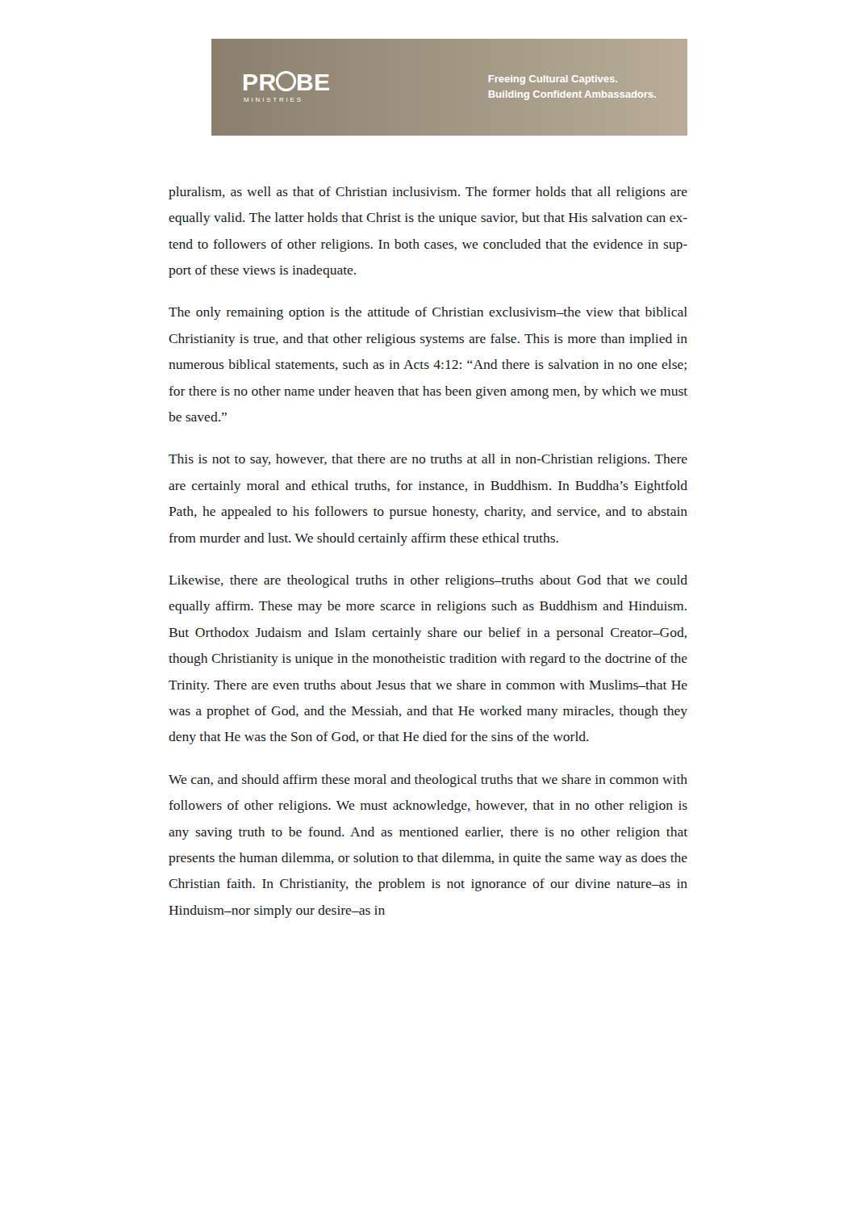PR BE
MINISTRIES
Freeing Cultural Captives.
Building Confident Ambassadors.
pluralism, as well as that of Christian inclusivism. The former holds that all religions are equally valid. The latter holds that Christ is the unique savior, but that His salvation can extend to followers of other religions. In both cases, we concluded that the evidence in support of these views is inadequate.
The only remaining option is the attitude of Christian exclusivism–the view that biblical Christianity is true, and that other religious systems are false. This is more than implied in numerous biblical statements, such as in Acts 4:12: “And there is salvation in no one else; for there is no other name under heaven that has been given among men, by which we must be saved.”
This is not to say, however, that there are no truths at all in non-Christian religions. There are certainly moral and ethical truths, for instance, in Buddhism. In Buddha’s Eightfold Path, he appealed to his followers to pursue honesty, charity, and service, and to abstain from murder and lust. We should certainly affirm these ethical truths.
Likewise, there are theological truths in other religions–truths about God that we could equally affirm. These may be more scarce in religions such as Buddhism and Hinduism. But Orthodox Judaism and Islam certainly share our belief in a personal Creator–God, though Christianity is unique in the monotheistic tradition with regard to the doctrine of the Trinity. There are even truths about Jesus that we share in common with Muslims–that He was a prophet of God, and the Messiah, and that He worked many miracles, though they deny that He was the Son of God, or that He died for the sins of the world.
We can, and should affirm these moral and theological truths that we share in common with followers of other religions. We must acknowledge, however, that in no other religion is any saving truth to be found. And as mentioned earlier, there is no other religion that presents the human dilemma, or solution to that dilemma, in quite the same way as does the Christian faith. In Christianity, the problem is not ignorance of our divine nature–as in Hinduism–nor simply our desire–as in